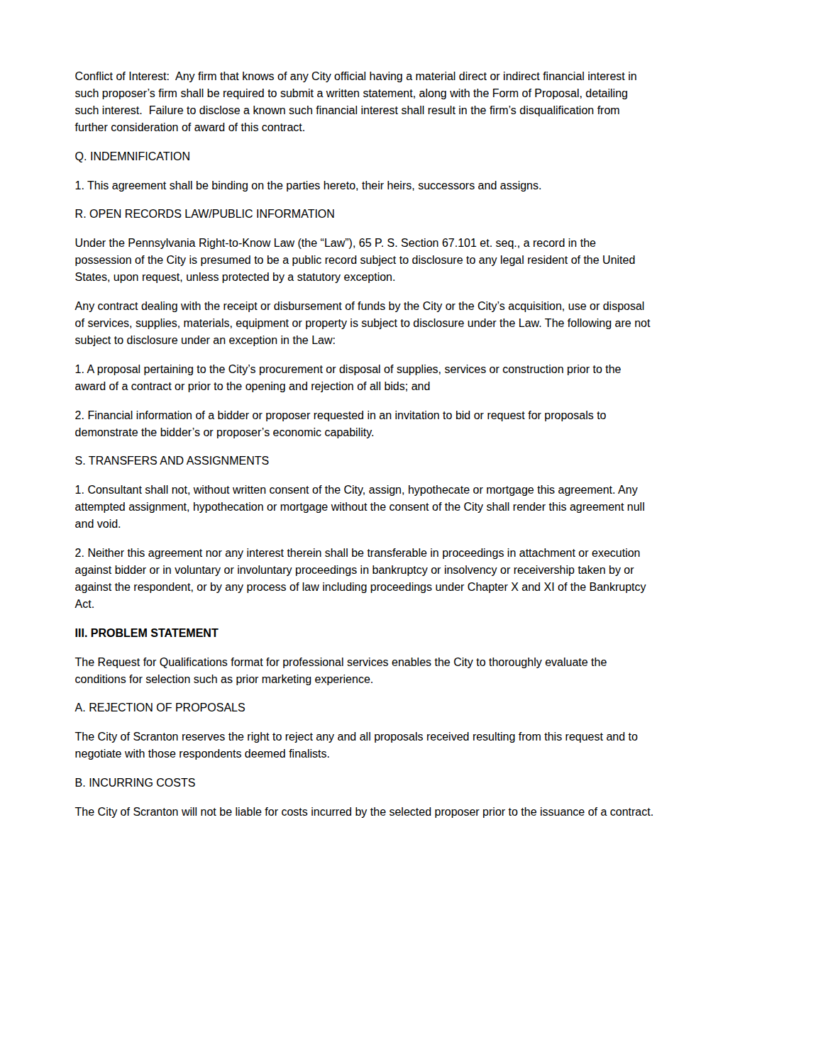Conflict of Interest: Any firm that knows of any City official having a material direct or indirect financial interest in such proposer’s firm shall be required to submit a written statement, along with the Form of Proposal, detailing such interest. Failure to disclose a known such financial interest shall result in the firm’s disqualification from further consideration of award of this contract.
Q. INDEMNIFICATION
1. This agreement shall be binding on the parties hereto, their heirs, successors and assigns.
R. OPEN RECORDS LAW/PUBLIC INFORMATION
Under the Pennsylvania Right-to-Know Law (the “Law”), 65 P. S. Section 67.101 et. seq., a record in the possession of the City is presumed to be a public record subject to disclosure to any legal resident of the United States, upon request, unless protected by a statutory exception.
Any contract dealing with the receipt or disbursement of funds by the City or the City’s acquisition, use or disposal of services, supplies, materials, equipment or property is subject to disclosure under the Law. The following are not subject to disclosure under an exception in the Law:
1. A proposal pertaining to the City’s procurement or disposal of supplies, services or construction prior to the award of a contract or prior to the opening and rejection of all bids; and
2. Financial information of a bidder or proposer requested in an invitation to bid or request for proposals to demonstrate the bidder’s or proposer’s economic capability.
S. TRANSFERS AND ASSIGNMENTS
1. Consultant shall not, without written consent of the City, assign, hypothecate or mortgage this agreement. Any attempted assignment, hypothecation or mortgage without the consent of the City shall render this agreement null and void.
2. Neither this agreement nor any interest therein shall be transferable in proceedings in attachment or execution against bidder or in voluntary or involuntary proceedings in bankruptcy or insolvency or receivership taken by or against the respondent, or by any process of law including proceedings under Chapter X and XI of the Bankruptcy Act.
III. PROBLEM STATEMENT
The Request for Qualifications format for professional services enables the City to thoroughly evaluate the conditions for selection such as prior marketing experience.
A. REJECTION OF PROPOSALS
The City of Scranton reserves the right to reject any and all proposals received resulting from this request and to negotiate with those respondents deemed finalists.
B. INCURRING COSTS
The City of Scranton will not be liable for costs incurred by the selected proposer prior to the issuance of a contract.